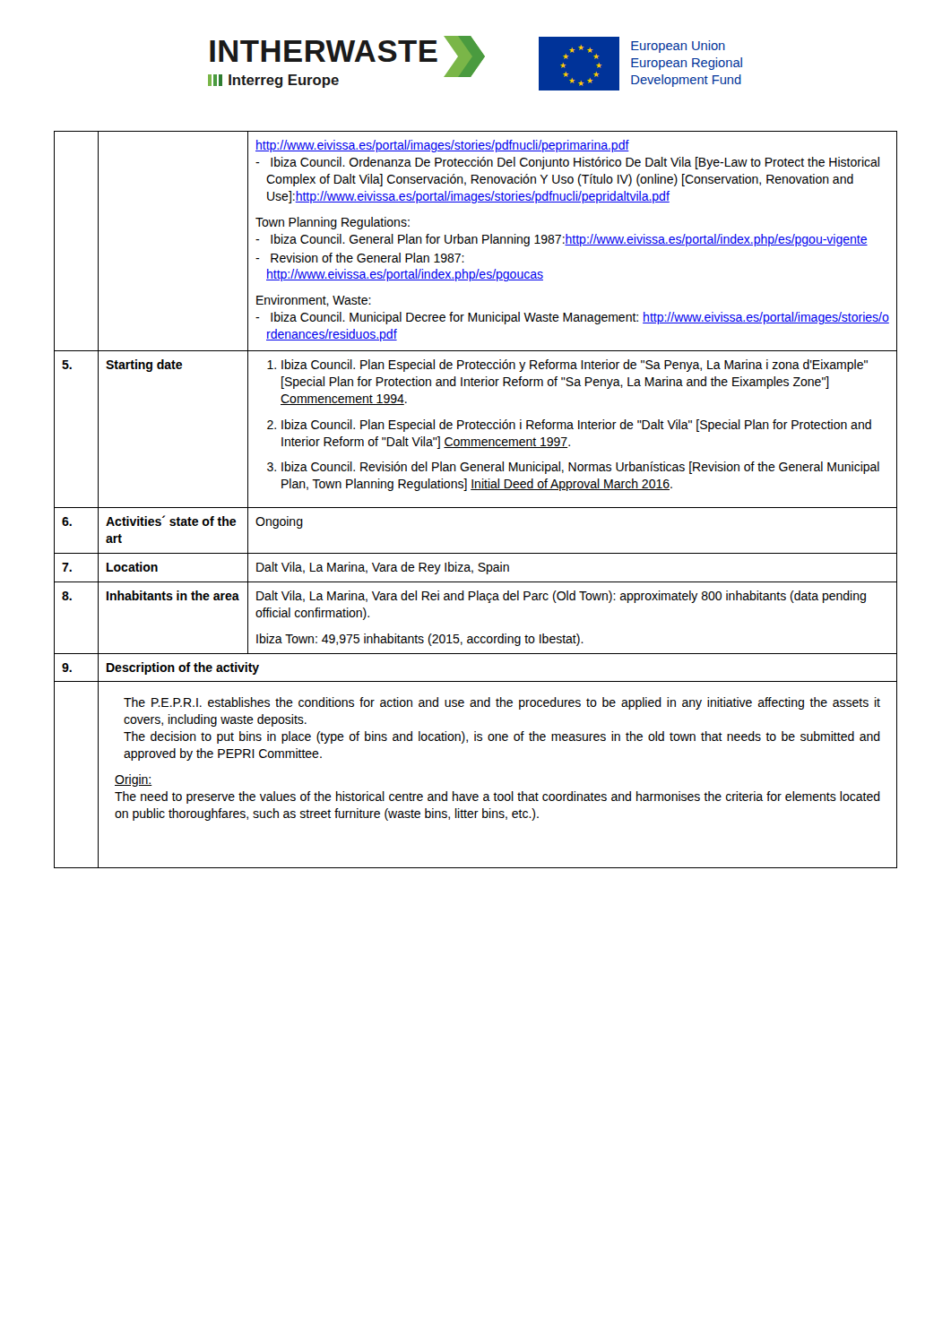INTHERWASTE
Interreg Europe
★ ★ ★ ★ ★ ★ ★ ★ ★ ★ ★ ★
European Union
European Regional
Development Fund
| | | http://www.eivissa.es/portal/images/stories/pdfnucli/peprimarina.pdf - Ibiza Council. Ordenanza De Protección Del Conjunto Histórico De Dalt Vila [Bye-Law to Protect the Historical Complex of Dalt Vila] Conservación, Renovación Y Uso (Título IV) (online) [Conservation, Renovation and Use]: http://www.eivissa.es/portal/images/stories/pdfnucli/pepridaltvila.pdf Town Planning Regulations: - Ibiza Council. General Plan for Urban Planning 1987: http://www.eivissa.es/portal/index.php/es/pgou-vigente - Revision of the General Plan 1987: http://www.eivissa.es/portal/index.php/es/pgoucas Environment, Waste: - Ibiza Council. Municipal Decree for Municipal Waste Management: http://www.eivissa.es/portal/images/stories/ordenances/residuos.pdf |
| 5. | Starting date | Ibiza Council. Plan Especial de Protección y Reforma Interior de "Sa Penya, La Marina i zona d'Eixample" [Special Plan for Protection and Interior Reform of "Sa Penya, La Marina and the Eixamples Zone"] Commencement 1994 . Ibiza Council. Plan Especial de Protección i Reforma Interior de "Dalt Vila" [Special Plan for Protection and Interior Reform of "Dalt Vila"] Commencement 1997 . Ibiza Council. Revisión del Plan General Municipal, Normas Urbanísticas [Revision of the General Municipal Plan, Town Planning Regulations] Initial Deed of Approval March 2016 . |
| 6. | Activities´ state of the art | Ongoing |
| 7. | Location | Dalt Vila, La Marina, Vara de Rey Ibiza, Spain |
| 8. | Inhabitants in the area | Dalt Vila, La Marina, Vara del Rei and Plaça del Parc (Old Town): approximately 800 inhabitants (data pending official confirmation). Ibiza Town: 49,975 inhabitants (2015, according to Ibestat). |
| 9. | Description of the activity |
| | The P.E.P.R.I. establishes the conditions for action and use and the procedures to be applied in any initiative affecting the assets it covers, including waste deposits. The decision to put bins in place (type of bins and location), is one of the measures in the old town that needs to be submitted and approved by the PEPRI Committee. Origin: The need to preserve the values of the historical centre and have a tool that coordinates and harmonises the criteria for elements located on public thoroughfares, such as street furniture (waste bins, litter bins, etc.). |